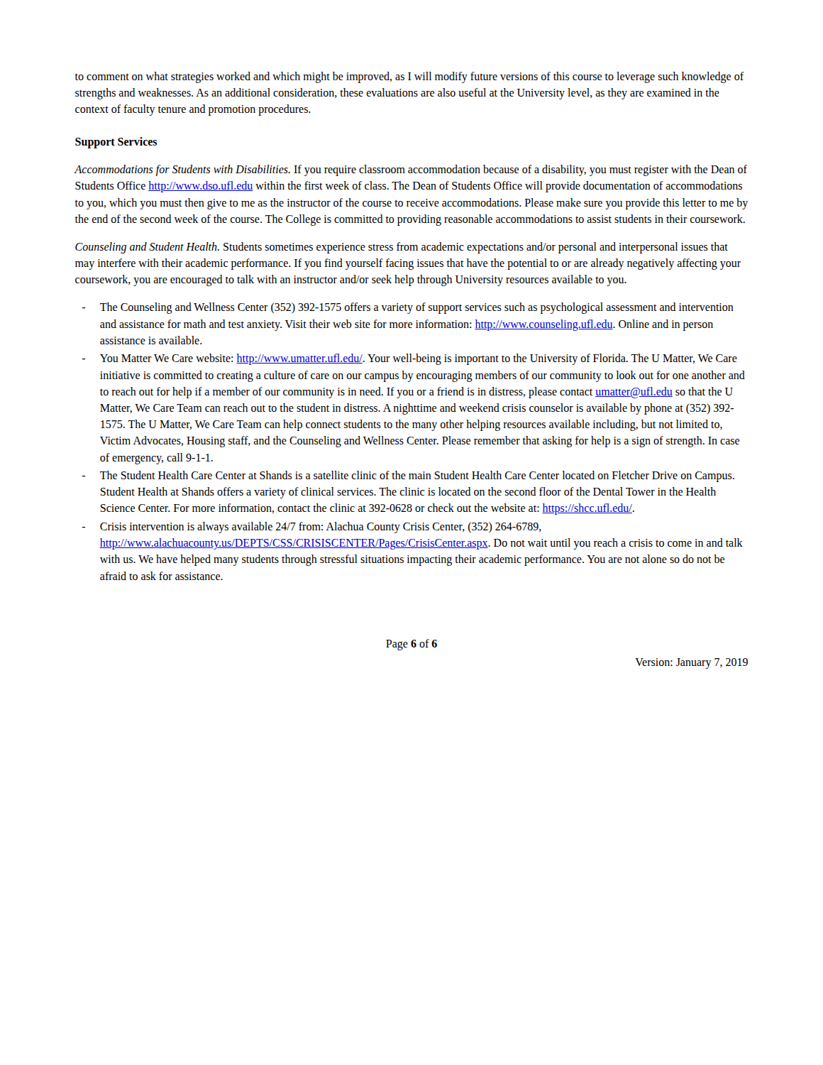to comment on what strategies worked and which might be improved, as I will modify future versions of this course to leverage such knowledge of strengths and weaknesses. As an additional consideration, these evaluations are also useful at the University level, as they are examined in the context of faculty tenure and promotion procedures.
Support Services
Accommodations for Students with Disabilities. If you require classroom accommodation because of a disability, you must register with the Dean of Students Office http://www.dso.ufl.edu within the first week of class. The Dean of Students Office will provide documentation of accommodations to you, which you must then give to me as the instructor of the course to receive accommodations. Please make sure you provide this letter to me by the end of the second week of the course. The College is committed to providing reasonable accommodations to assist students in their coursework.
Counseling and Student Health. Students sometimes experience stress from academic expectations and/or personal and interpersonal issues that may interfere with their academic performance. If you find yourself facing issues that have the potential to or are already negatively affecting your coursework, you are encouraged to talk with an instructor and/or seek help through University resources available to you.
The Counseling and Wellness Center (352) 392-1575 offers a variety of support services such as psychological assessment and intervention and assistance for math and test anxiety. Visit their web site for more information: http://www.counseling.ufl.edu. Online and in person assistance is available.
You Matter We Care website: http://www.umatter.ufl.edu/. Your well-being is important to the University of Florida. The U Matter, We Care initiative is committed to creating a culture of care on our campus by encouraging members of our community to look out for one another and to reach out for help if a member of our community is in need. If you or a friend is in distress, please contact umatter@ufl.edu so that the U Matter, We Care Team can reach out to the student in distress. A nighttime and weekend crisis counselor is available by phone at (352) 392-1575. The U Matter, We Care Team can help connect students to the many other helping resources available including, but not limited to, Victim Advocates, Housing staff, and the Counseling and Wellness Center. Please remember that asking for help is a sign of strength. In case of emergency, call 9-1-1.
The Student Health Care Center at Shands is a satellite clinic of the main Student Health Care Center located on Fletcher Drive on Campus. Student Health at Shands offers a variety of clinical services. The clinic is located on the second floor of the Dental Tower in the Health Science Center. For more information, contact the clinic at 392-0628 or check out the website at: https://shcc.ufl.edu/.
Crisis intervention is always available 24/7 from: Alachua County Crisis Center, (352) 264-6789, http://www.alachuacounty.us/DEPTS/CSS/CRISISCENTER/Pages/CrisisCenter.aspx. Do not wait until you reach a crisis to come in and talk with us. We have helped many students through stressful situations impacting their academic performance. You are not alone so do not be afraid to ask for assistance.
Page 6 of 6
Version: January 7, 2019